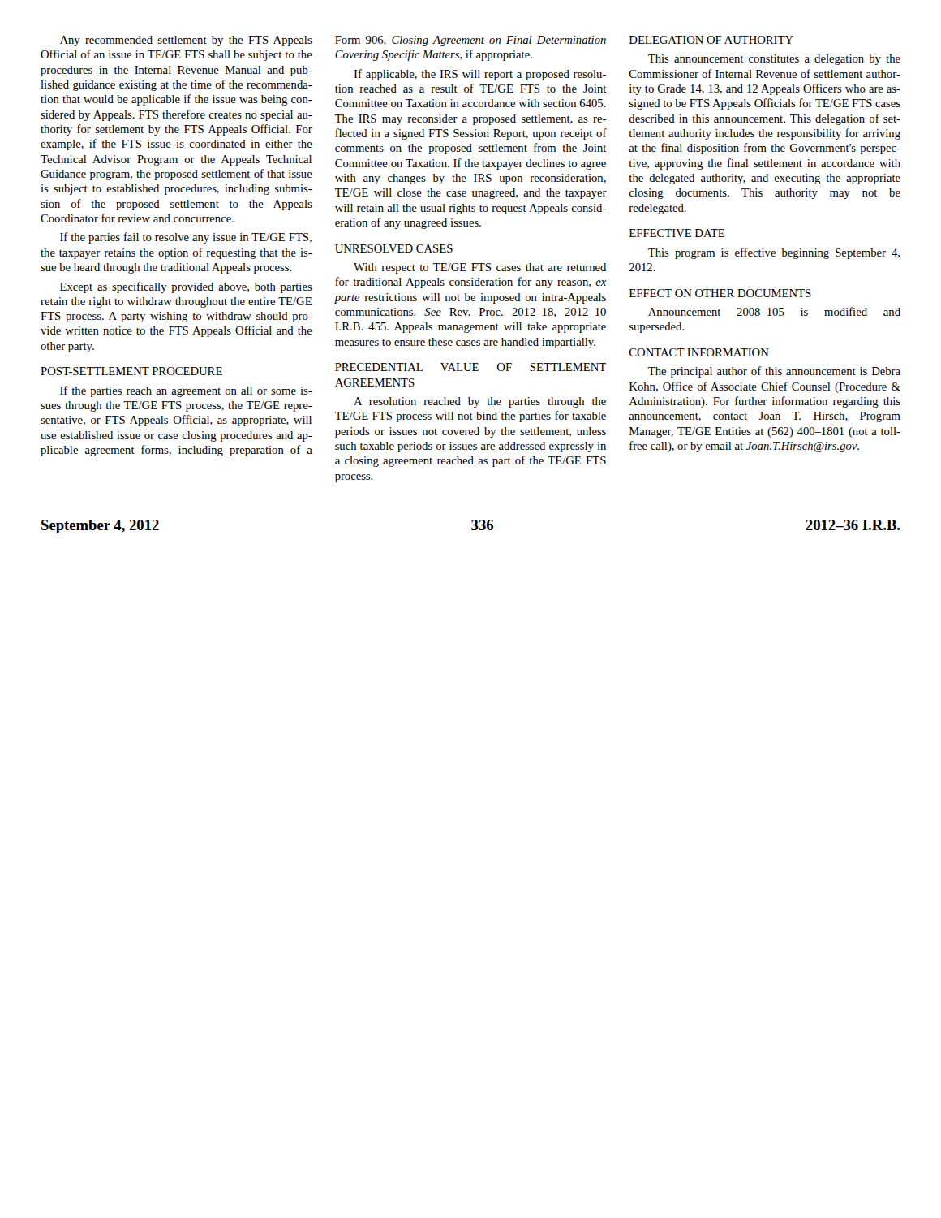Any recommended settlement by the FTS Appeals Official of an issue in TE/GE FTS shall be subject to the procedures in the Internal Revenue Manual and published guidance existing at the time of the recommendation that would be applicable if the issue was being considered by Appeals. FTS therefore creates no special authority for settlement by the FTS Appeals Official. For example, if the FTS issue is coordinated in either the Technical Advisor Program or the Appeals Technical Guidance program, the proposed settlement of that issue is subject to established procedures, including submission of the proposed settlement to the Appeals Coordinator for review and concurrence.
If the parties fail to resolve any issue in TE/GE FTS, the taxpayer retains the option of requesting that the issue be heard through the traditional Appeals process.
Except as specifically provided above, both parties retain the right to withdraw throughout the entire TE/GE FTS process. A party wishing to withdraw should provide written notice to the FTS Appeals Official and the other party.
POST-SETTLEMENT PROCEDURE
If the parties reach an agreement on all or some issues through the TE/GE FTS process, the TE/GE representative, or FTS Appeals Official, as appropriate, will use established issue or case closing procedures and applicable agreement forms, including preparation of a Form 906, Closing Agreement on Final Determination Covering Specific Matters, if appropriate.
If applicable, the IRS will report a proposed resolution reached as a result of TE/GE FTS to the Joint Committee on Taxation in accordance with section 6405. The IRS may reconsider a proposed settlement, as reflected in a signed FTS Session Report, upon receipt of comments on the proposed settlement from the Joint Committee on Taxation. If the taxpayer declines to agree with any changes by the IRS upon reconsideration, TE/GE will close the case unagreed, and the taxpayer will retain all the usual rights to request Appeals consideration of any unagreed issues.
UNRESOLVED CASES
With respect to TE/GE FTS cases that are returned for traditional Appeals consideration for any reason, ex parte restrictions will not be imposed on intra-Appeals communications. See Rev. Proc. 2012–18, 2012–10 I.R.B. 455. Appeals management will take appropriate measures to ensure these cases are handled impartially.
PRECEDENTIAL VALUE OF SETTLEMENT AGREEMENTS
A resolution reached by the parties through the TE/GE FTS process will not bind the parties for taxable periods or issues not covered by the settlement, unless such taxable periods or issues are addressed expressly in a closing agreement reached as part of the TE/GE FTS process.
DELEGATION OF AUTHORITY
This announcement constitutes a delegation by the Commissioner of Internal Revenue of settlement authority to Grade 14, 13, and 12 Appeals Officers who are assigned to be FTS Appeals Officials for TE/GE FTS cases described in this announcement. This delegation of settlement authority includes the responsibility for arriving at the final disposition from the Government's perspective, approving the final settlement in accordance with the delegated authority, and executing the appropriate closing documents. This authority may not be redelegated.
EFFECTIVE DATE
This program is effective beginning September 4, 2012.
EFFECT ON OTHER DOCUMENTS
Announcement 2008–105 is modified and superseded.
CONTACT INFORMATION
The principal author of this announcement is Debra Kohn, Office of Associate Chief Counsel (Procedure & Administration). For further information regarding this announcement, contact Joan T. Hirsch, Program Manager, TE/GE Entities at (562) 400–1801 (not a toll-free call), or by email at Joan.T.Hirsch@irs.gov.
September 4, 2012 336 2012–36 I.R.B.